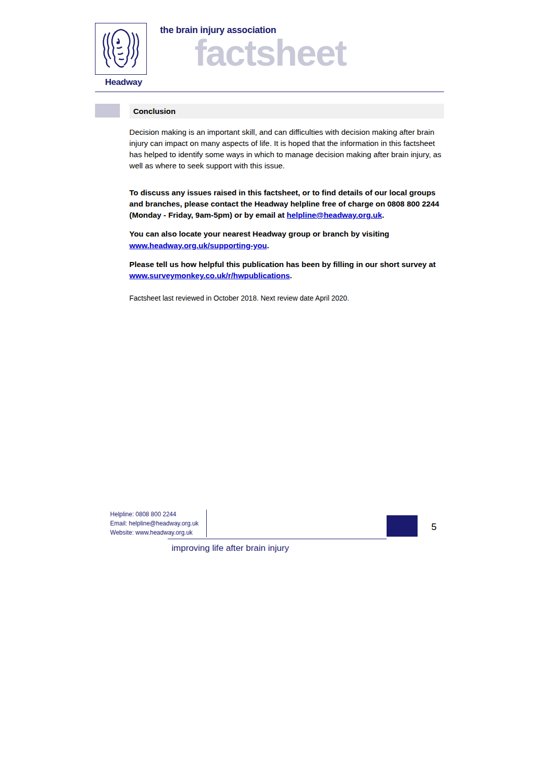Headway
the brain injury association
factsheet
Conclusion
Decision making is an important skill, and can difficulties with decision making after brain injury can impact on many aspects of life. It is hoped that the information in this factsheet has helped to identify some ways in which to manage decision making after brain injury, as well as where to seek support with this issue.
To discuss any issues raised in this factsheet, or to find details of our local groups and branches, please contact the Headway helpline free of charge on 0808 800 2244 (Monday - Friday, 9am-5pm) or by email at helpline@headway.org.uk.
You can also locate your nearest Headway group or branch by visiting www.headway.org.uk/supporting-you.
Please tell us how helpful this publication has been by filling in our short survey at www.surveymonkey.co.uk/r/hwpublications.
Factsheet last reviewed in October 2018. Next review date April 2020.
Helpline: 0808 800 2244
Email: helpline@headway.org.uk
Website: www.headway.org.uk
improving life after brain injury
5